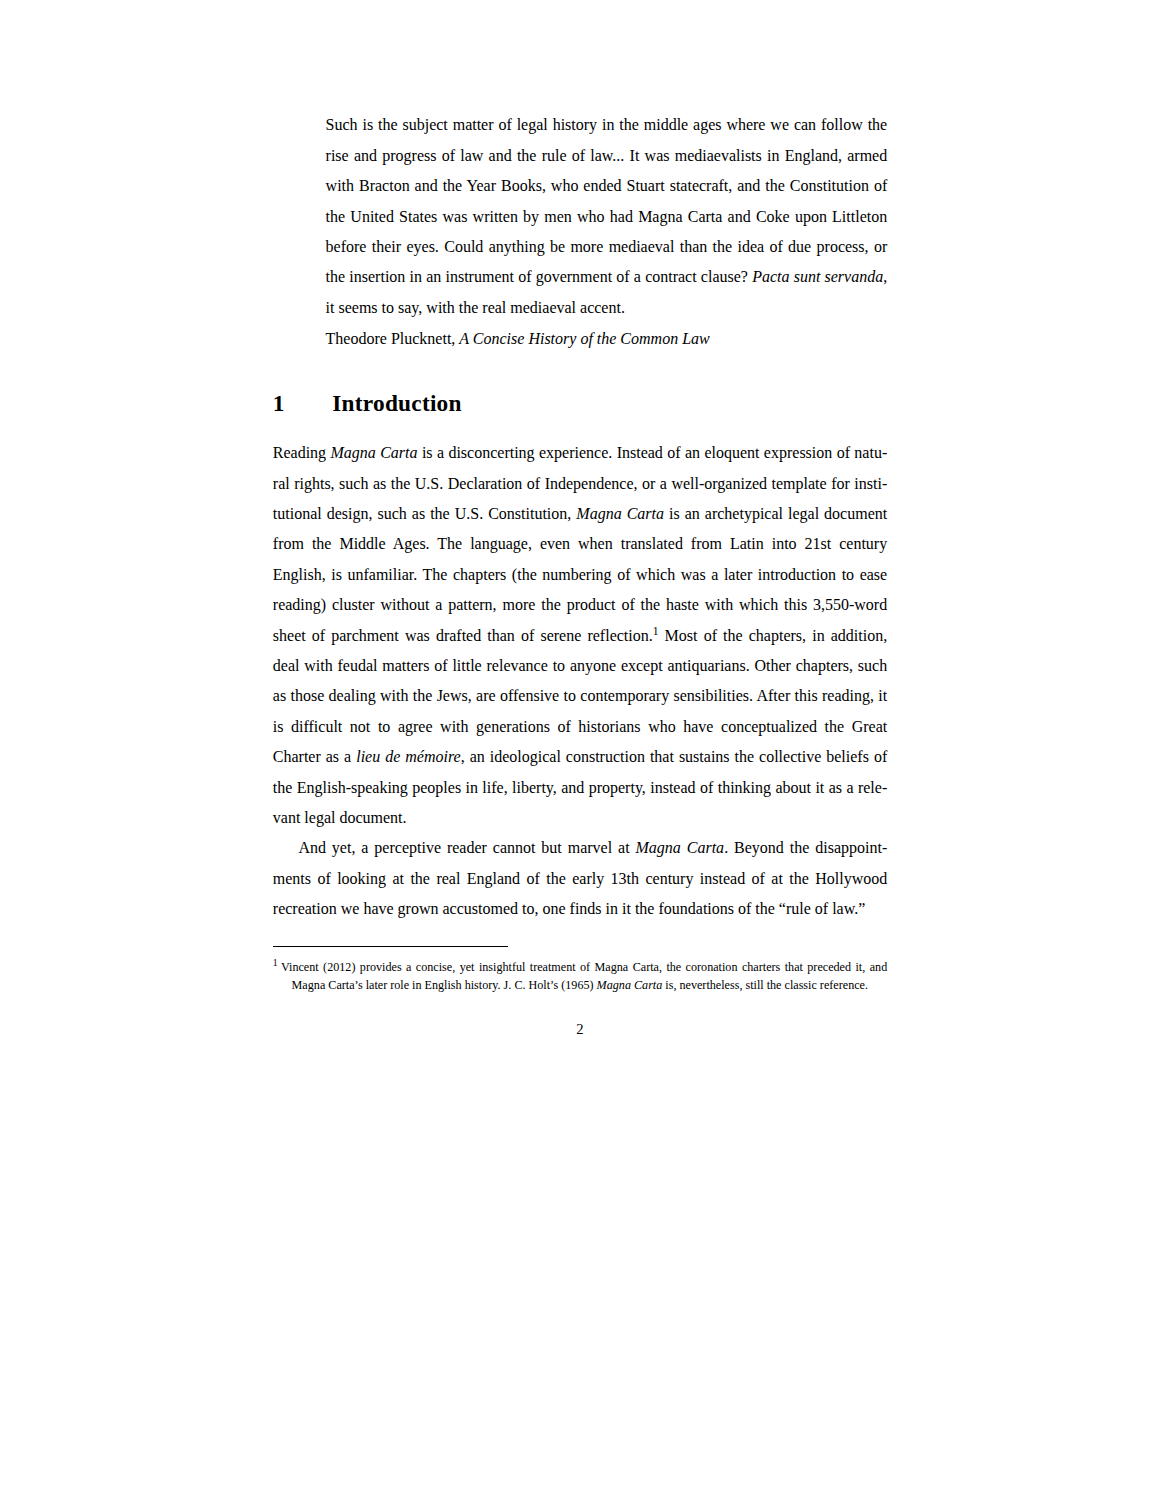Such is the subject matter of legal history in the middle ages where we can follow the rise and progress of law and the rule of law... It was mediaevalists in England, armed with Bracton and the Year Books, who ended Stuart statecraft, and the Constitution of the United States was written by men who had Magna Carta and Coke upon Littleton before their eyes. Could anything be more mediaeval than the idea of due process, or the insertion in an instrument of government of a contract clause? Pacta sunt servanda, it seems to say, with the real mediaeval accent.
Theodore Plucknett, A Concise History of the Common Law
1 Introduction
Reading Magna Carta is a disconcerting experience. Instead of an eloquent expression of natural rights, such as the U.S. Declaration of Independence, or a well-organized template for institutional design, such as the U.S. Constitution, Magna Carta is an archetypical legal document from the Middle Ages. The language, even when translated from Latin into 21st century English, is unfamiliar. The chapters (the numbering of which was a later introduction to ease reading) cluster without a pattern, more the product of the haste with which this 3,550-word sheet of parchment was drafted than of serene reflection.1 Most of the chapters, in addition, deal with feudal matters of little relevance to anyone except antiquarians. Other chapters, such as those dealing with the Jews, are offensive to contemporary sensibilities. After this reading, it is difficult not to agree with generations of historians who have conceptualized the Great Charter as a lieu de mémoire, an ideological construction that sustains the collective beliefs of the English-speaking peoples in life, liberty, and property, instead of thinking about it as a relevant legal document.
And yet, a perceptive reader cannot but marvel at Magna Carta. Beyond the disappointments of looking at the real England of the early 13th century instead of at the Hollywood recreation we have grown accustomed to, one finds in it the foundations of the “rule of law.”
1 Vincent (2012) provides a concise, yet insightful treatment of Magna Carta, the coronation charters that preceded it, and Magna Carta’s later role in English history. J. C. Holt’s (1965) Magna Carta is, nevertheless, still the classic reference.
2